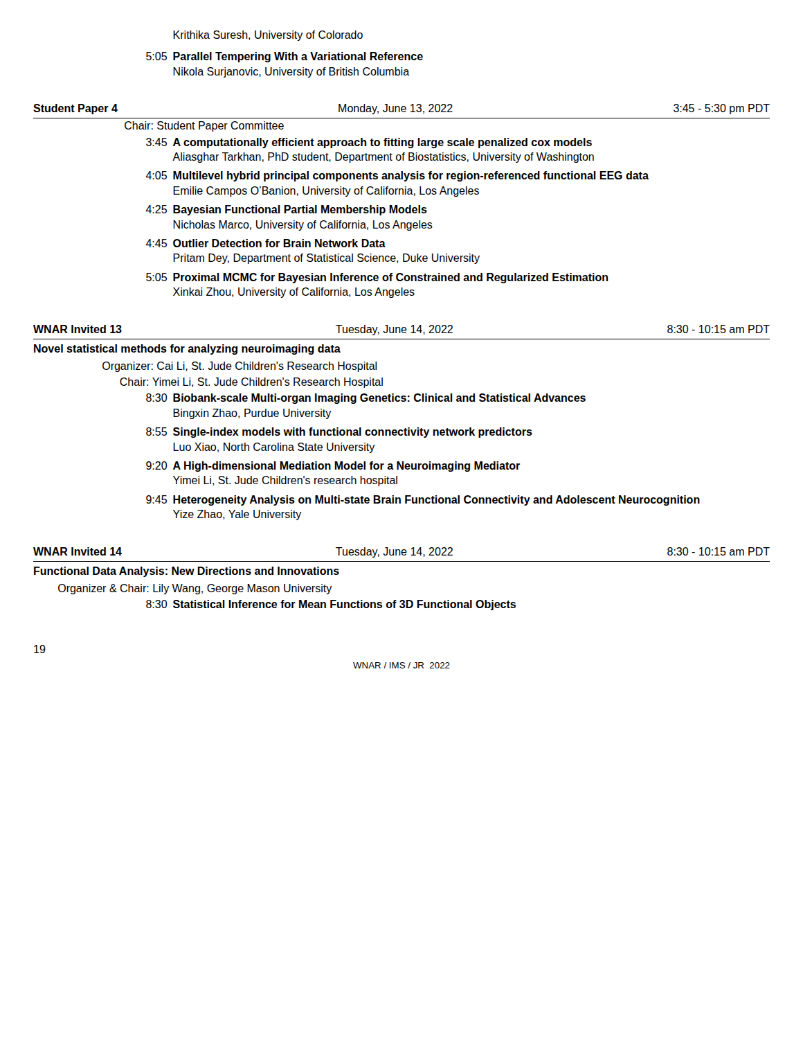Krithika Suresh, University of Colorado
5:05 Parallel Tempering With a Variational Reference Nikola Surjanovic, University of British Columbia
Student Paper 4 Monday, June 13, 2022 3:45 - 5:30 pm PDT
Chair: Student Paper Committee
3:45 A computationally efficient approach to fitting large scale penalized cox models Aliasghar Tarkhan, PhD student, Department of Biostatistics, University of Washington
4:05 Multilevel hybrid principal components analysis for region-referenced functional EEG data Emilie Campos O’Banion, University of California, Los Angeles
4:25 Bayesian Functional Partial Membership Models Nicholas Marco, University of California, Los Angeles
4:45 Outlier Detection for Brain Network Data Pritam Dey, Department of Statistical Science, Duke University
5:05 Proximal MCMC for Bayesian Inference of Constrained and Regularized Estimation Xinkai Zhou, University of California, Los Angeles
WNAR Invited 13 Tuesday, June 14, 2022 8:30 - 10:15 am PDT
Novel statistical methods for analyzing neuroimaging data
Organizer: Cai Li, St. Jude Children's Research Hospital
Chair: Yimei Li, St. Jude Children's Research Hospital
8:30 Biobank-scale Multi-organ Imaging Genetics: Clinical and Statistical Advances Bingxin Zhao, Purdue University
8:55 Single-index models with functional connectivity network predictors Luo Xiao, North Carolina State University
9:20 A High-dimensional Mediation Model for a Neuroimaging Mediator Yimei Li, St. Jude Children's research hospital
9:45 Heterogeneity Analysis on Multi-state Brain Functional Connectivity and Adolescent Neurocognition Yize Zhao, Yale University
WNAR Invited 14 Tuesday, June 14, 2022 8:30 - 10:15 am PDT
Functional Data Analysis: New Directions and Innovations
Organizer & Chair: Lily Wang, George Mason University
8:30 Statistical Inference for Mean Functions of 3D Functional Objects
19
WNAR / IMS / JR 2022